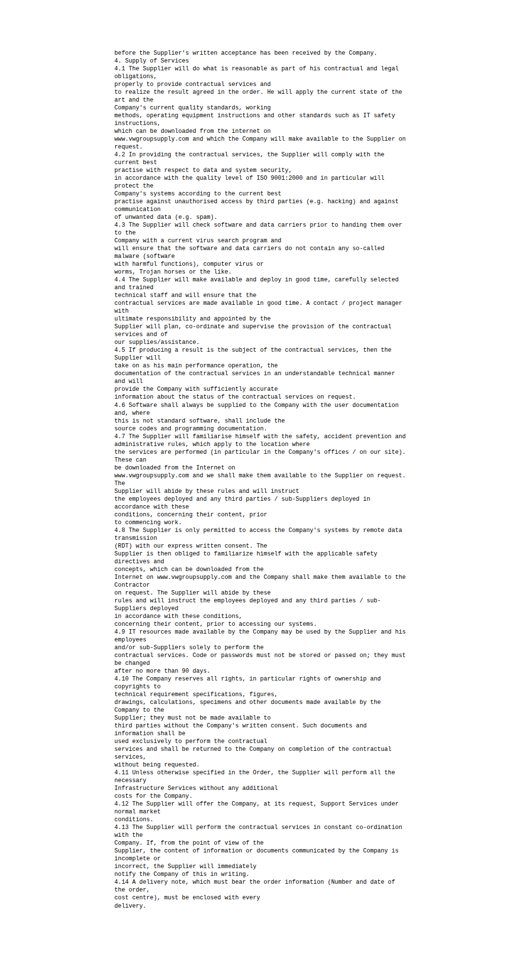before the Supplier's written acceptance has been received by the Company.
4. Supply of Services
4.1 The Supplier will do what is reasonable as part of his contractual and legal obligations,
properly to provide contractual services and
to realize the result agreed in the order. He will apply the current state of the art and the
Company's current quality standards, working
methods, operating equipment instructions and other standards such as IT safety instructions,
which can be downloaded from the internet on
www.vwgroupsupply.com and which the Company will make available to the Supplier on request.
4.2 In providing the contractual services, the Supplier will comply with the current best
practise with respect to data and system security,
in accordance with the quality level of ISO 9001:2000 and in particular will protect the
Company's systems according to the current best
practise against unauthorised access by third parties (e.g. hacking) and against communication
of unwanted data (e.g. spam).
4.3 The Supplier will check software and data carriers prior to handing them over to the
Company with a current virus search program and
will ensure that the software and data carriers do not contain any so-called malware (software
with harmful functions), computer virus or
worms, Trojan horses or the like.
4.4 The Supplier will make available and deploy in good time, carefully selected and trained
technical staff and will ensure that the
contractual services are made available in good time. A contact / project manager with
ultimate responsibility and appointed by the
Supplier will plan, co-ordinate and supervise the provision of the contractual services and of
our supplies/assistance.
4.5 If producing a result is the subject of the contractual services, then the Supplier will
take on as his main performance operation, the
documentation of the contractual services in an understandable technical manner and will
provide the Company with sufficiently accurate
information about the status of the contractual services on request.
4.6 Software shall always be supplied to the Company with the user documentation and, where
this is not standard software, shall include the
source codes and programming documentation.
4.7 The Supplier will familiarise himself with the safety, accident prevention and
administrative rules, which apply to the location where
the services are performed (in particular in the Company's offices / on our site). These can
be downloaded from the Internet on
www.vwgroupsupply.com and we shall make them available to the Supplier on request. The
Supplier will abide by these rules and will instruct
the employees deployed and any third parties / sub-Suppliers deployed in accordance with these
conditions, concerning their content, prior
to commencing work.
4.8 The Supplier is only permitted to access the Company's systems by remote data transmission
(RDT) with our express written consent. The
Supplier is then obliged to familiarize himself with the applicable safety directives and
concepts, which can be downloaded from the
Internet on www.vwgroupsupply.com and the Company shall make them available to the Contractor
on request. The Supplier will abide by these
rules and will instruct the employees deployed and any third parties / sub-Suppliers deployed
in accordance with these conditions,
concerning their content, prior to accessing our systems.
4.9 IT resources made available by the Company may be used by the Supplier and his employees
and/or sub-Suppliers solely to perform the
contractual services. Code or passwords must not be stored or passed on; they must be changed
after no more than 90 days.
4.10 The Company reserves all rights, in particular rights of ownership and copyrights to
technical requirement specifications, figures,
drawings, calculations, specimens and other documents made available by the Company to the
Supplier; they must not be made available to
third parties without the Company's written consent. Such documents and information shall be
used exclusively to perform the contractual
services and shall be returned to the Company on completion of the contractual services,
without being requested.
4.11 Unless otherwise specified in the Order, the Supplier will perform all the necessary
Infrastructure Services without any additional
costs for the Company.
4.12 The Supplier will offer the Company, at its request, Support Services under normal market
conditions.
4.13 The Supplier will perform the contractual services in constant co-ordination with the
Company. If, from the point of view of the
Supplier, the content of information or documents communicated by the Company is incomplete or
incorrect, the Supplier will immediately
notify the Company of this in writing.
4.14 A delivery note, which must bear the order information (Number and date of the order,
cost centre), must be enclosed with every
delivery.